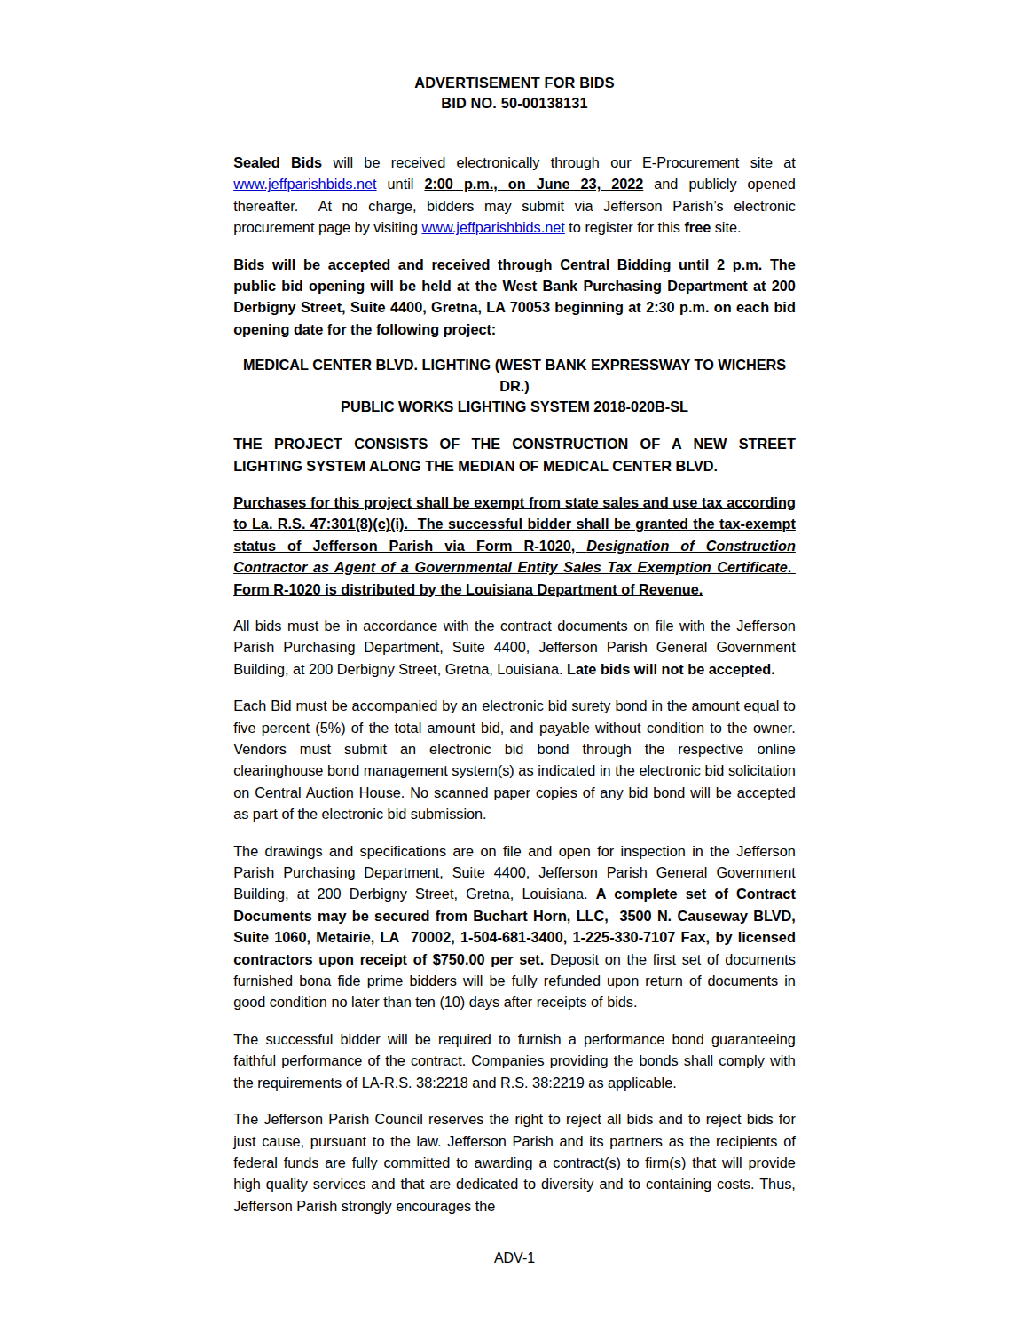ADVERTISEMENT FOR BIDSBID NO. 50-00138131
Sealed Bids will be received electronically through our E-Procurement site at www.jeffparishbids.net until 2:00 p.m., on June 23, 2022 and publicly opened thereafter. At no charge, bidders may submit via Jefferson Parish’s electronic procurement page by visiting www.jeffparishbids.net to register for this free site.
Bids will be accepted and received through Central Bidding until 2 p.m. The public bid opening will be held at the West Bank Purchasing Department at 200 Derbigny Street, Suite 4400, Gretna, LA 70053 beginning at 2:30 p.m. on each bid opening date for the following project:
MEDICAL CENTER BLVD. LIGHTING (WEST BANK EXPRESSWAY TO WICHERS DR.)
PUBLIC WORKS LIGHTING SYSTEM 2018-020B-SL
THE PROJECT CONSISTS OF THE CONSTRUCTION OF A NEW STREET LIGHTING SYSTEM ALONG THE MEDIAN OF MEDICAL CENTER BLVD.
Purchases for this project shall be exempt from state sales and use tax according to La. R.S. 47:301(8)(c)(i). The successful bidder shall be granted the tax-exempt status of Jefferson Parish via Form R-1020, Designation of Construction Contractor as Agent of a Governmental Entity Sales Tax Exemption Certificate. Form R-1020 is distributed by the Louisiana Department of Revenue.
All bids must be in accordance with the contract documents on file with the Jefferson Parish Purchasing Department, Suite 4400, Jefferson Parish General Government Building, at 200 Derbigny Street, Gretna, Louisiana. Late bids will not be accepted.
Each Bid must be accompanied by an electronic bid surety bond in the amount equal to five percent (5%) of the total amount bid, and payable without condition to the owner. Vendors must submit an electronic bid bond through the respective online clearinghouse bond management system(s) as indicated in the electronic bid solicitation on Central Auction House. No scanned paper copies of any bid bond will be accepted as part of the electronic bid submission.
The drawings and specifications are on file and open for inspection in the Jefferson Parish Purchasing Department, Suite 4400, Jefferson Parish General Government Building, at 200 Derbigny Street, Gretna, Louisiana. A complete set of Contract Documents may be secured from Buchart Horn, LLC, 3500 N. Causeway BLVD, Suite 1060, Metairie, LA 70002, 1-504-681-3400, 1-225-330-7107 Fax, by licensed contractors upon receipt of $750.00 per set. Deposit on the first set of documents furnished bona fide prime bidders will be fully refunded upon return of documents in good condition no later than ten (10) days after receipts of bids.
The successful bidder will be required to furnish a performance bond guaranteeing faithful performance of the contract. Companies providing the bonds shall comply with the requirements of LA-R.S. 38:2218 and R.S. 38:2219 as applicable.
The Jefferson Parish Council reserves the right to reject all bids and to reject bids for just cause, pursuant to the law. Jefferson Parish and its partners as the recipients of federal funds are fully committed to awarding a contract(s) to firm(s) that will provide high quality services and that are dedicated to diversity and to containing costs. Thus, Jefferson Parish strongly encourages the
ADV-1